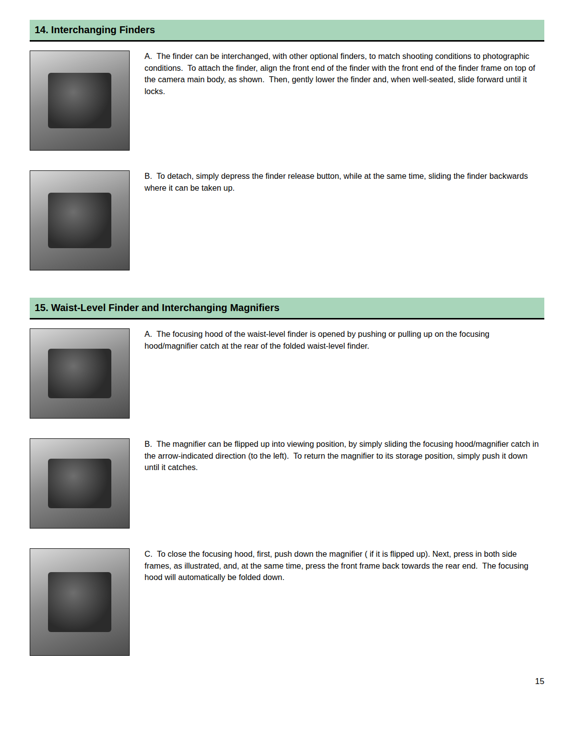14. Interchanging Finders
A. The finder can be interchanged, with other optional finders, to match shooting conditions to photographic conditions. To attach the finder, align the front end of the finder with the front end of the finder frame on top of the camera main body, as shown. Then, gently lower the finder and, when well-seated, slide forward until it locks.
B. To detach, simply depress the finder release button, while at the same time, sliding the finder backwards where it can be taken up.
15. Waist-Level Finder and Interchanging Magnifiers
A. The focusing hood of the waist-level finder is opened by pushing or pulling up on the focusing hood/magnifier catch at the rear of the folded waist-level finder.
B. The magnifier can be flipped up into viewing position, by simply sliding the focusing hood/magnifier catch in the arrow-indicated direction (to the left). To return the magnifier to its storage position, simply push it down until it catches.
C. To close the focusing hood, first, push down the magnifier ( if it is flipped up). Next, press in both side frames, as illustrated, and, at the same time, press the front frame back towards the rear end. The focusing hood will automatically be folded down.
15